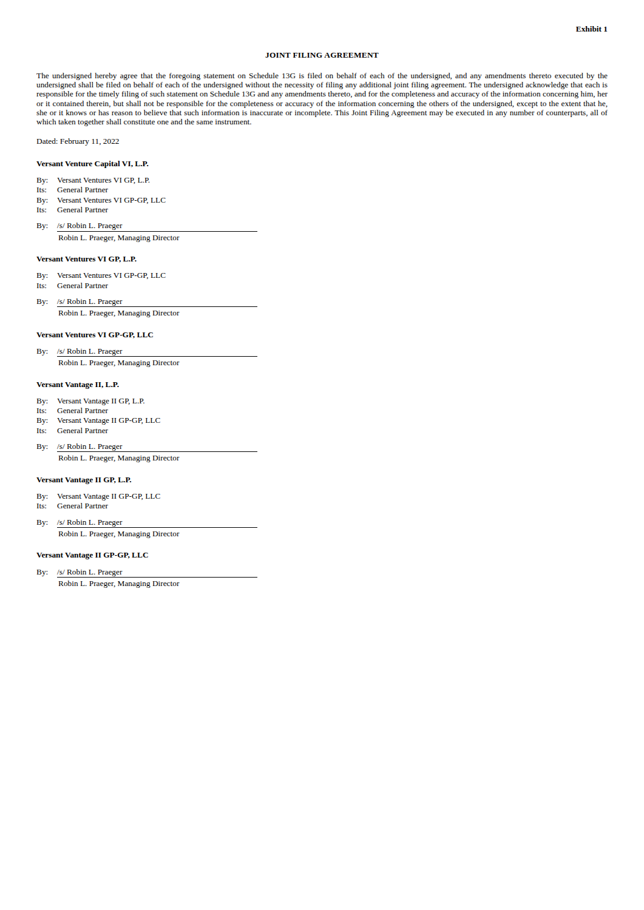Exhibit 1
JOINT FILING AGREEMENT
The undersigned hereby agree that the foregoing statement on Schedule 13G is filed on behalf of each of the undersigned, and any amendments thereto executed by the undersigned shall be filed on behalf of each of the undersigned without the necessity of filing any additional joint filing agreement. The undersigned acknowledge that each is responsible for the timely filing of such statement on Schedule 13G and any amendments thereto, and for the completeness and accuracy of the information concerning him, her or it contained therein, but shall not be responsible for the completeness or accuracy of the information concerning the others of the undersigned, except to the extent that he, she or it knows or has reason to believe that such information is inaccurate or incomplete. This Joint Filing Agreement may be executed in any number of counterparts, all of which taken together shall constitute one and the same instrument.
Dated: February 11, 2022
Versant Venture Capital VI, L.P.
| By: | Versant Ventures VI GP, L.P. |
| Its: | General Partner |
| By: | Versant Ventures VI GP-GP, LLC |
| Its: | General Partner |
| By: | /s/ Robin L. Praeger |
Robin L. Praeger, Managing Director
Versant Ventures VI GP, L.P.
| By: | Versant Ventures VI GP-GP, LLC |
| Its: | General Partner |
| By: | /s/ Robin L. Praeger |
Robin L. Praeger, Managing Director
Versant Ventures VI GP-GP, LLC
| By: | /s/ Robin L. Praeger |
Robin L. Praeger, Managing Director
Versant Vantage II, L.P.
| By: | Versant Vantage II GP, L.P. |
| Its: | General Partner |
| By: | Versant Vantage II GP-GP, LLC |
| Its: | General Partner |
| By: | /s/ Robin L. Praeger |
Robin L. Praeger, Managing Director
Versant Vantage II GP, L.P.
| By: | Versant Vantage II GP-GP, LLC |
| Its: | General Partner |
| By: | /s/ Robin L. Praeger |
Robin L. Praeger, Managing Director
Versant Vantage II GP-GP, LLC
| By: | /s/ Robin L. Praeger |
Robin L. Praeger, Managing Director